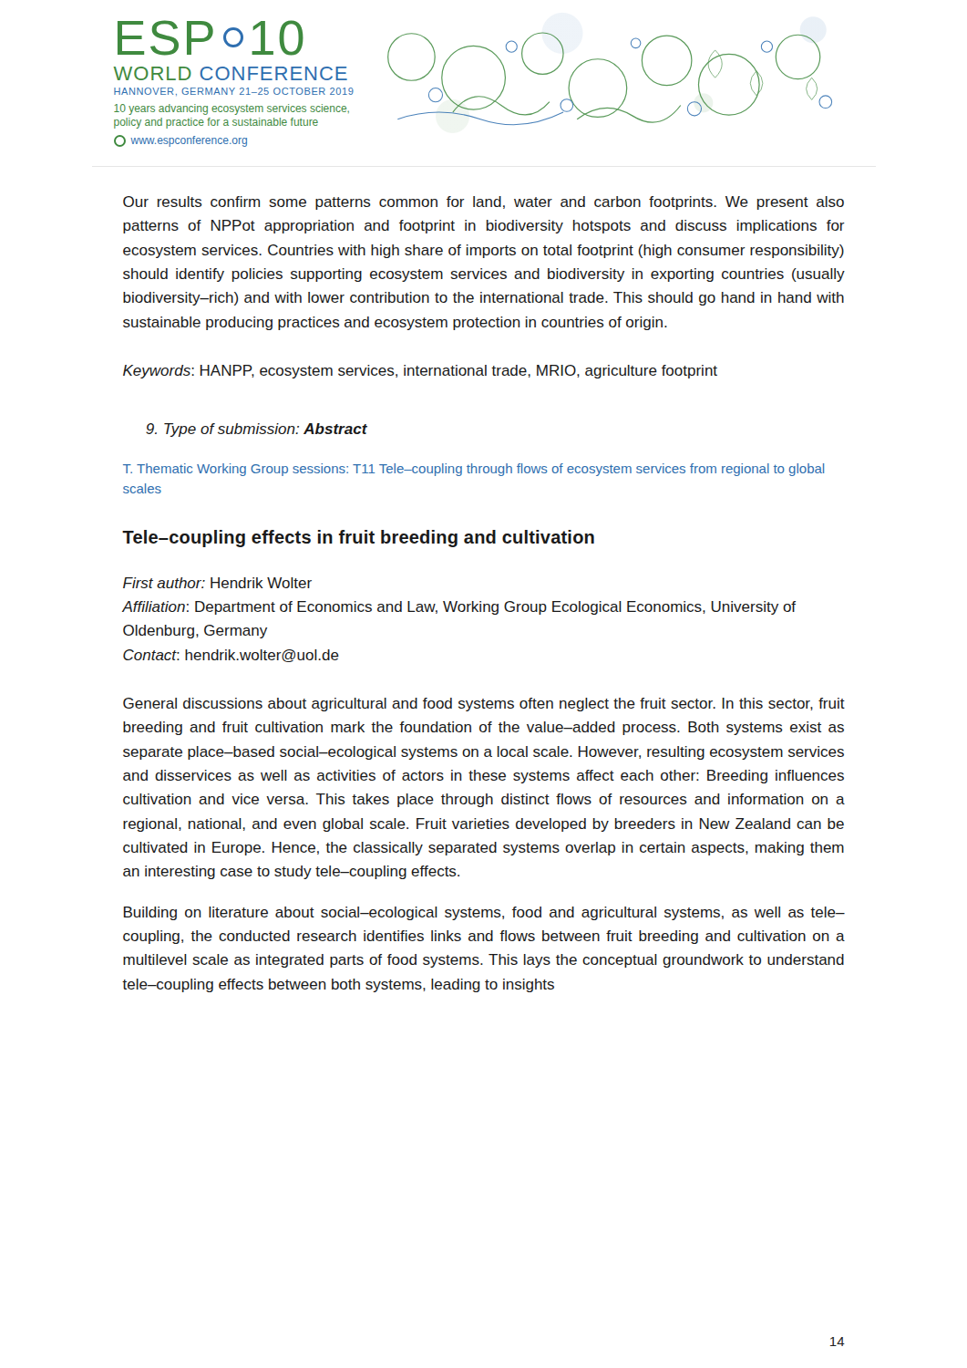ESP 10
WORLD CONFERENCE
Hannover, Germany 21–25 October 2019
10 years advancing ecosystem services science, policy and practice for a sustainable future
www.espconference.org
Our results confirm some patterns common for land, water and carbon footprints. We present also patterns of NPPot appropriation and footprint in biodiversity hotspots and discuss implications for ecosystem services. Countries with high share of imports on total footprint (high consumer responsibility) should identify policies supporting ecosystem services and biodiversity in exporting countries (usually biodiversity–rich) and with lower contribution to the international trade. This should go hand in hand with sustainable producing practices and ecosystem protection in countries of origin.
Keywords: HANPP, ecosystem services, international trade, MRIO, agriculture footprint
Type of submission: Abstract
T. Thematic Working Group sessions: T11 Tele–coupling through flows of ecosystem services from regional to global scales
Tele–coupling effects in fruit breeding and cultivation
First author: Hendrik Wolter
Affiliation: Department of Economics and Law, Working Group Ecological Economics, University of Oldenburg, Germany
Contact: hendrik.wolter@uol.de
General discussions about agricultural and food systems often neglect the fruit sector. In this sector, fruit breeding and fruit cultivation mark the foundation of the value–added process. Both systems exist as separate place–based social–ecological systems on a local scale. However, resulting ecosystem services and disservices as well as activities of actors in these systems affect each other: Breeding influences cultivation and vice versa. This takes place through distinct flows of resources and information on a regional, national, and even global scale. Fruit varieties developed by breeders in New Zealand can be cultivated in Europe. Hence, the classically separated systems overlap in certain aspects, making them an interesting case to study tele–coupling effects.
Building on literature about social–ecological systems, food and agricultural systems, as well as tele–coupling, the conducted research identifies links and flows between fruit breeding and cultivation on a multilevel scale as integrated parts of food systems. This lays the conceptual groundwork to understand tele–coupling effects between both systems, leading to insights
14